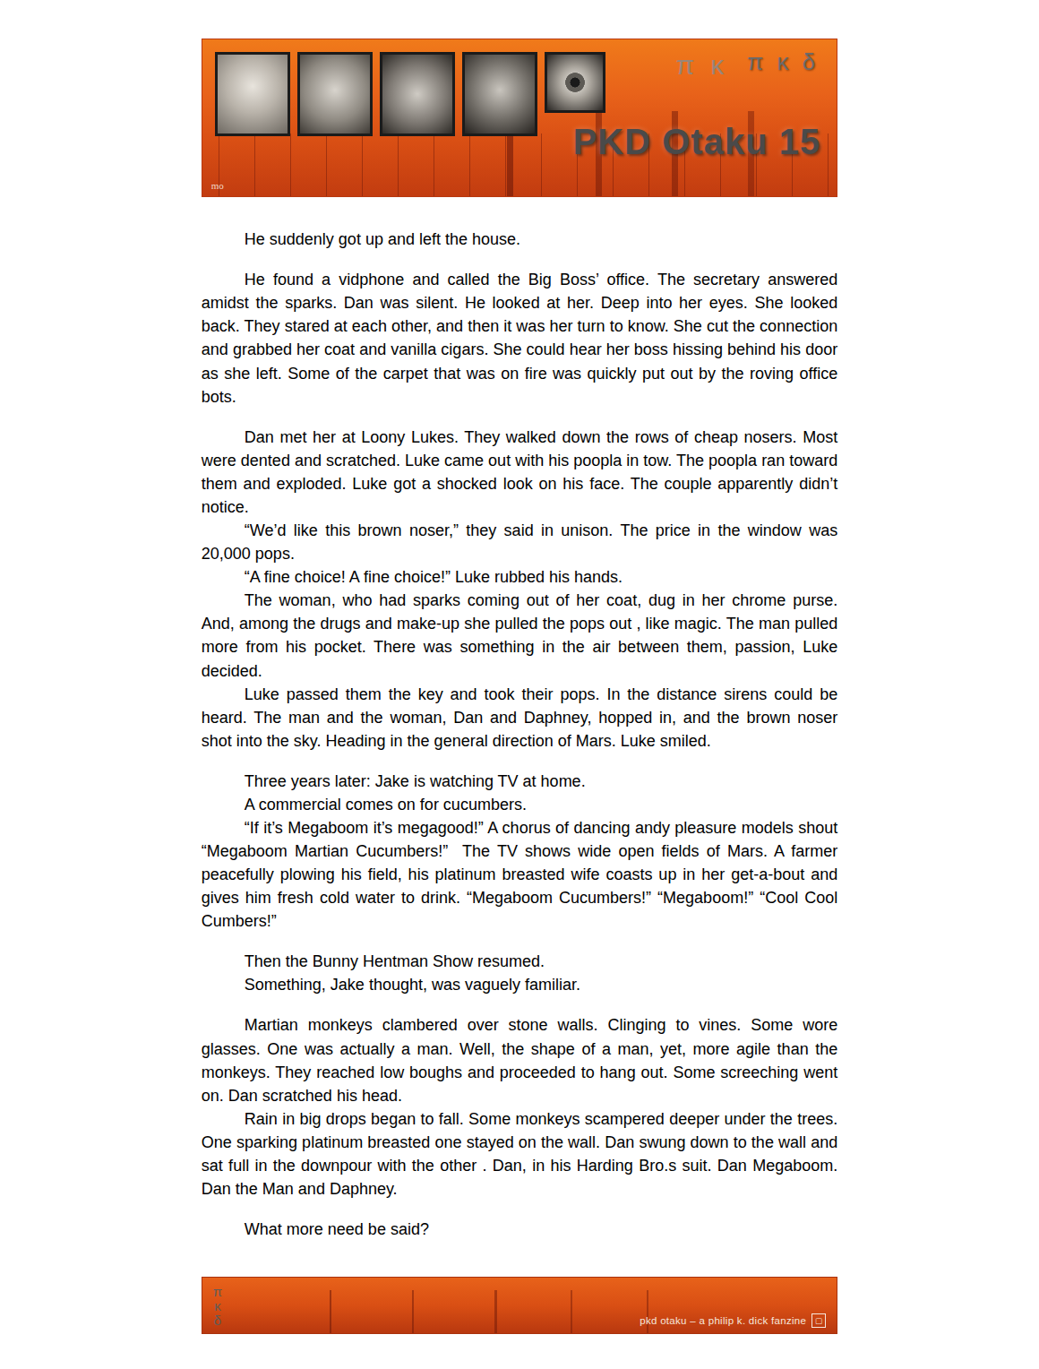π κ
π κ δ
PKD Otaku 15
mo
He suddenly got up and left the house.
He found a vidphone and called the Big Boss’ office. The secretary answered amidst the sparks. Dan was silent. He looked at her. Deep into her eyes. She looked back. They stared at each other, and then it was her turn to know. She cut the connection and grabbed her coat and vanilla cigars. She could hear her boss hissing behind his door as she left. Some of the carpet that was on fire was quickly put out by the roving office bots.
Dan met her at Loony Lukes. They walked down the rows of cheap nosers. Most were dented and scratched. Luke came out with his poopla in tow. The poopla ran toward them and exploded. Luke got a shocked look on his face. The couple apparently didn’t notice.
“We’d like this brown noser,” they said in unison. The price in the window was 20,000 pops.
“A fine choice! A fine choice!” Luke rubbed his hands.
The woman, who had sparks coming out of her coat, dug in her chrome purse. And, among the drugs and make-up she pulled the pops out , like magic. The man pulled more from his pocket. There was something in the air between them, passion, Luke decided.
Luke passed them the key and took their pops. In the distance sirens could be heard. The man and the woman, Dan and Daphney, hopped in, and the brown noser shot into the sky. Heading in the general direction of Mars. Luke smiled.
Three years later: Jake is watching TV at home.
A commercial comes on for cucumbers.
“If it’s Megaboom it’s megagood!” A chorus of dancing andy pleasure models shout “Megaboom Martian Cucumbers!” The TV shows wide open fields of Mars. A farmer peacefully plowing his field, his platinum breasted wife coasts up in her get-a-bout and gives him fresh cold water to drink. “Megaboom Cucumbers!” “Megaboom!” “Cool Cool Cumbers!”
Then the Bunny Hentman Show resumed.
Something, Jake thought, was vaguely familiar.
Martian monkeys clambered over stone walls. Clinging to vines. Some wore glasses. One was actually a man. Well, the shape of a man, yet, more agile than the monkeys. They reached low boughs and proceeded to hang out. Some screeching went on. Dan scratched his head.
Rain in big drops began to fall. Some monkeys scampered deeper under the trees. One sparking platinum breasted one stayed on the wall. Dan swung down to the wall and sat full in the downpour with the other . Dan, in his Harding Bro.s suit. Dan Megaboom. Dan the Man and Daphney.
What more need be said?
π
κ
δ
pkd otaku – a philip k. dick fanzine
▢